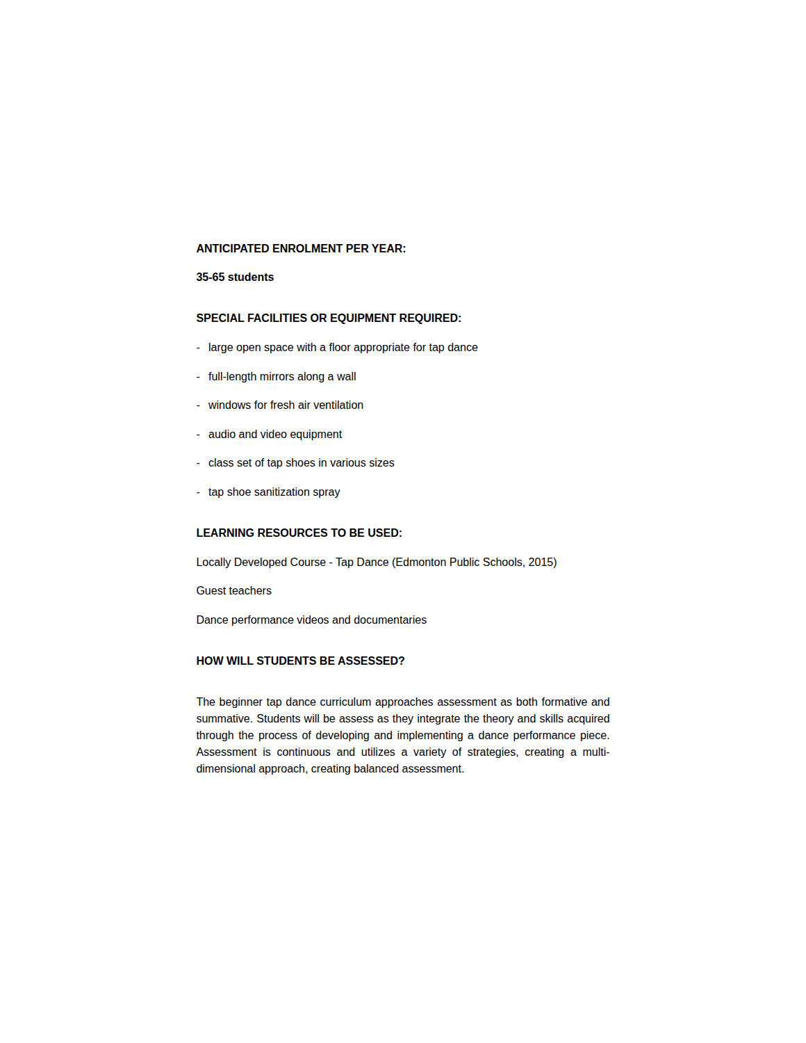ANTICIPATED ENROLMENT PER YEAR:
35-65 students
SPECIAL FACILITIES OR EQUIPMENT REQUIRED:
large open space with a floor appropriate for tap dance
full-length mirrors along a wall
windows for fresh air ventilation
audio and video equipment
class set of tap shoes in various sizes
tap shoe sanitization spray
LEARNING RESOURCES TO BE USED:
Locally Developed Course - Tap Dance (Edmonton Public Schools, 2015)
Guest teachers
Dance performance videos and documentaries
HOW WILL STUDENTS BE ASSESSED?
The beginner tap dance curriculum approaches assessment as both formative and summative. Students will be assess as they integrate the theory and skills acquired through the process of developing and implementing a dance performance piece. Assessment is continuous and utilizes a variety of strategies, creating a multi-dimensional approach, creating balanced assessment.